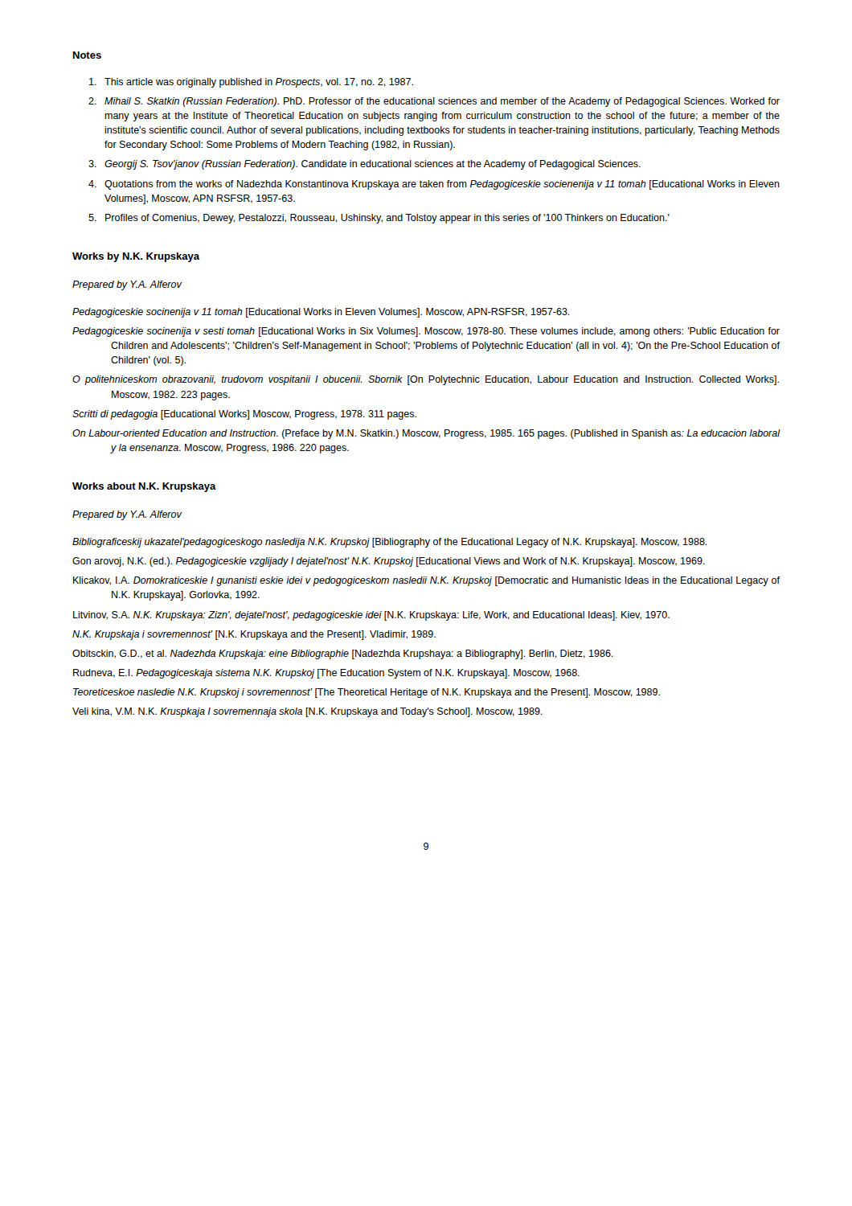Notes
This article was originally published in Prospects, vol. 17, no. 2, 1987.
Mihail S. Skatkin (Russian Federation). PhD. Professor of the educational sciences and member of the Academy of Pedagogical Sciences. Worked for many years at the Institute of Theoretical Education on subjects ranging from curriculum construction to the school of the future; a member of the institute's scientific council. Author of several publications, including textbooks for students in teacher-training institutions, particularly, Teaching Methods for Secondary School: Some Problems of Modern Teaching (1982, in Russian).
Georgij S. Tsov'janov (Russian Federation). Candidate in educational sciences at the Academy of Pedagogical Sciences.
Quotations from the works of Nadezhda Konstantinova Krupskaya are taken from Pedagogiceskie socienenija v 11 tomah [Educational Works in Eleven Volumes], Moscow, APN RSFSR, 1957-63.
Profiles of Comenius, Dewey, Pestalozzi, Rousseau, Ushinsky, and Tolstoy appear in this series of '100 Thinkers on Education.'
Works by N.K. Krupskaya
Prepared by Y.A. Alferov
Pedagogiceskie socinenija v 11 tomah [Educational Works in Eleven Volumes]. Moscow, APN-RSFSR, 1957-63.
Pedagogiceskie socinenija v sesti tomah [Educational Works in Six Volumes]. Moscow, 1978-80. These volumes include, among others: 'Public Education for Children and Adolescents'; 'Children's Self-Management in School'; 'Problems of Polytechnic Education' (all in vol. 4); 'On the Pre-School Education of Children' (vol. 5).
O politehniceskom obrazovanii, trudovom vospitanii I obucenii. Sbornik [On Polytechnic Education, Labour Education and Instruction. Collected Works]. Moscow, 1982. 223 pages.
Scritti di pedagogia [Educational Works] Moscow, Progress, 1978. 311 pages.
On Labour-oriented Education and Instruction. (Preface by M.N. Skatkin.) Moscow, Progress, 1985. 165 pages. (Published in Spanish as: La educacion laboral y la ensenanza. Moscow, Progress, 1986. 220 pages.
Works about N.K. Krupskaya
Prepared by Y.A. Alferov
Bibliograficeskij ukazatel'pedagogiceskogo nasledija N.K. Krupskoj [Bibliography of the Educational Legacy of N.K. Krupskaya]. Moscow, 1988.
Gon arovoj, N.K. (ed.). Pedagogiceskie vzglijady I dejatel'nost' N.K. Krupskoj [Educational Views and Work of N.K. Krupskaya]. Moscow, 1969.
Klicakov, I.A. Domokraticeskie I gunanisti eskie idei v pedogogiceskom nasledii N.K. Krupskoj [Democratic and Humanistic Ideas in the Educational Legacy of N.K. Krupskaya]. Gorlovka, 1992.
Litvinov, S.A. N.K. Krupskaya: Zizn', dejatel'nost', pedagogiceskie idei [N.K. Krupskaya: Life, Work, and Educational Ideas]. Kiev, 1970.
N.K. Krupskaja i sovremennost' [N.K. Krupskaya and the Present]. Vladimir, 1989.
Obitsckin, G.D., et al. Nadezhda Krupskaja: eine Bibliographie [Nadezhda Krupshaya: a Bibliography]. Berlin, Dietz, 1986.
Rudneva, E.I. Pedagogiceskaja sistema N.K. Krupskoj [The Education System of N.K. Krupskaya]. Moscow, 1968.
Teoreticeskoe nasledie N.K. Krupskoj i sovremennost' [The Theoretical Heritage of N.K. Krupskaya and the Present]. Moscow, 1989.
Veli kina, V.M. N.K. Kruspkaja I sovremennaja skola [N.K. Krupskaya and Today's School]. Moscow, 1989.
9